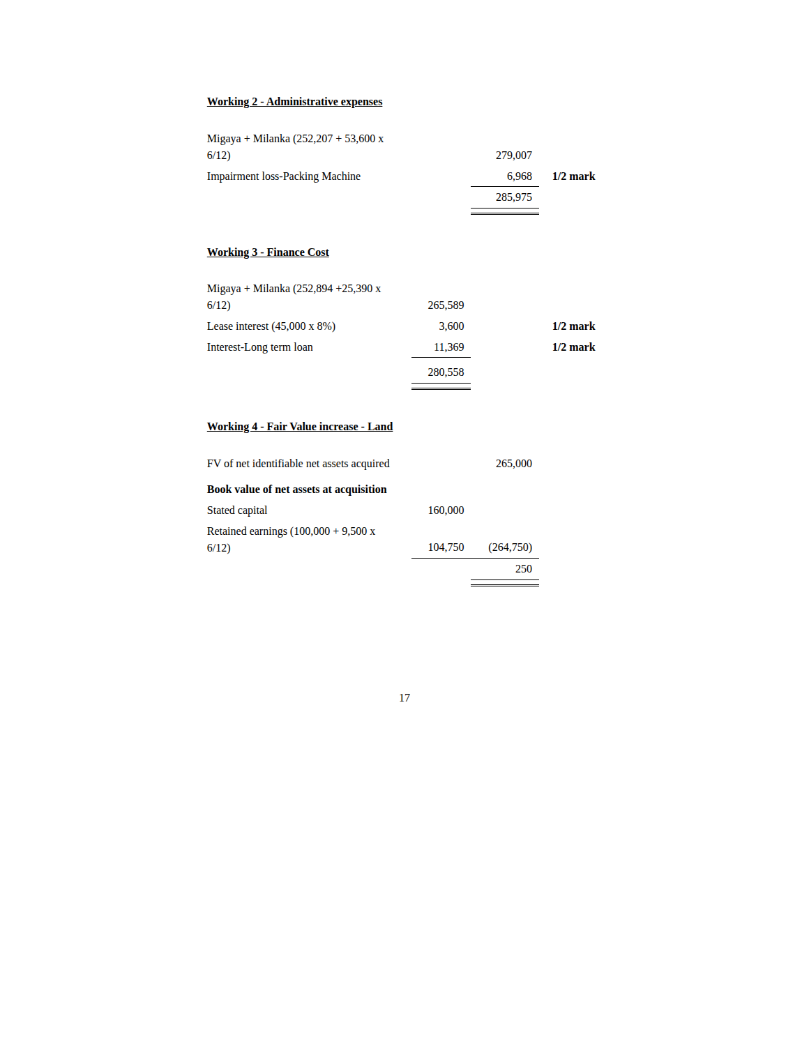Working 2 - Administrative expenses
| Migaya + Milanka (252,207 + 53,600 x 6/12) | | 279,007 | |
| Impairment loss-Packing Machine | | 6,968 | 1/2 mark |
| | | 285,975 | |
Working 3 - Finance Cost
| Migaya + Milanka (252,894 +25,390 x 6/12) | 265,589 | | |
| Lease interest (45,000 x 8%) | 3,600 | | 1/2 mark |
| Interest-Long term loan | 11,369 | | 1/2 mark |
| | 280,558 | | |
Working 4 - Fair Value increase - Land
| FV of net identifiable net assets acquired | | 265,000 | |
| Book value of net assets at acquisition | | | |
| Stated capital | 160,000 | | |
| Retained earnings (100,000 + 9,500 x 6/12) | 104,750 | (264,750) | |
| | | 250 | |
17